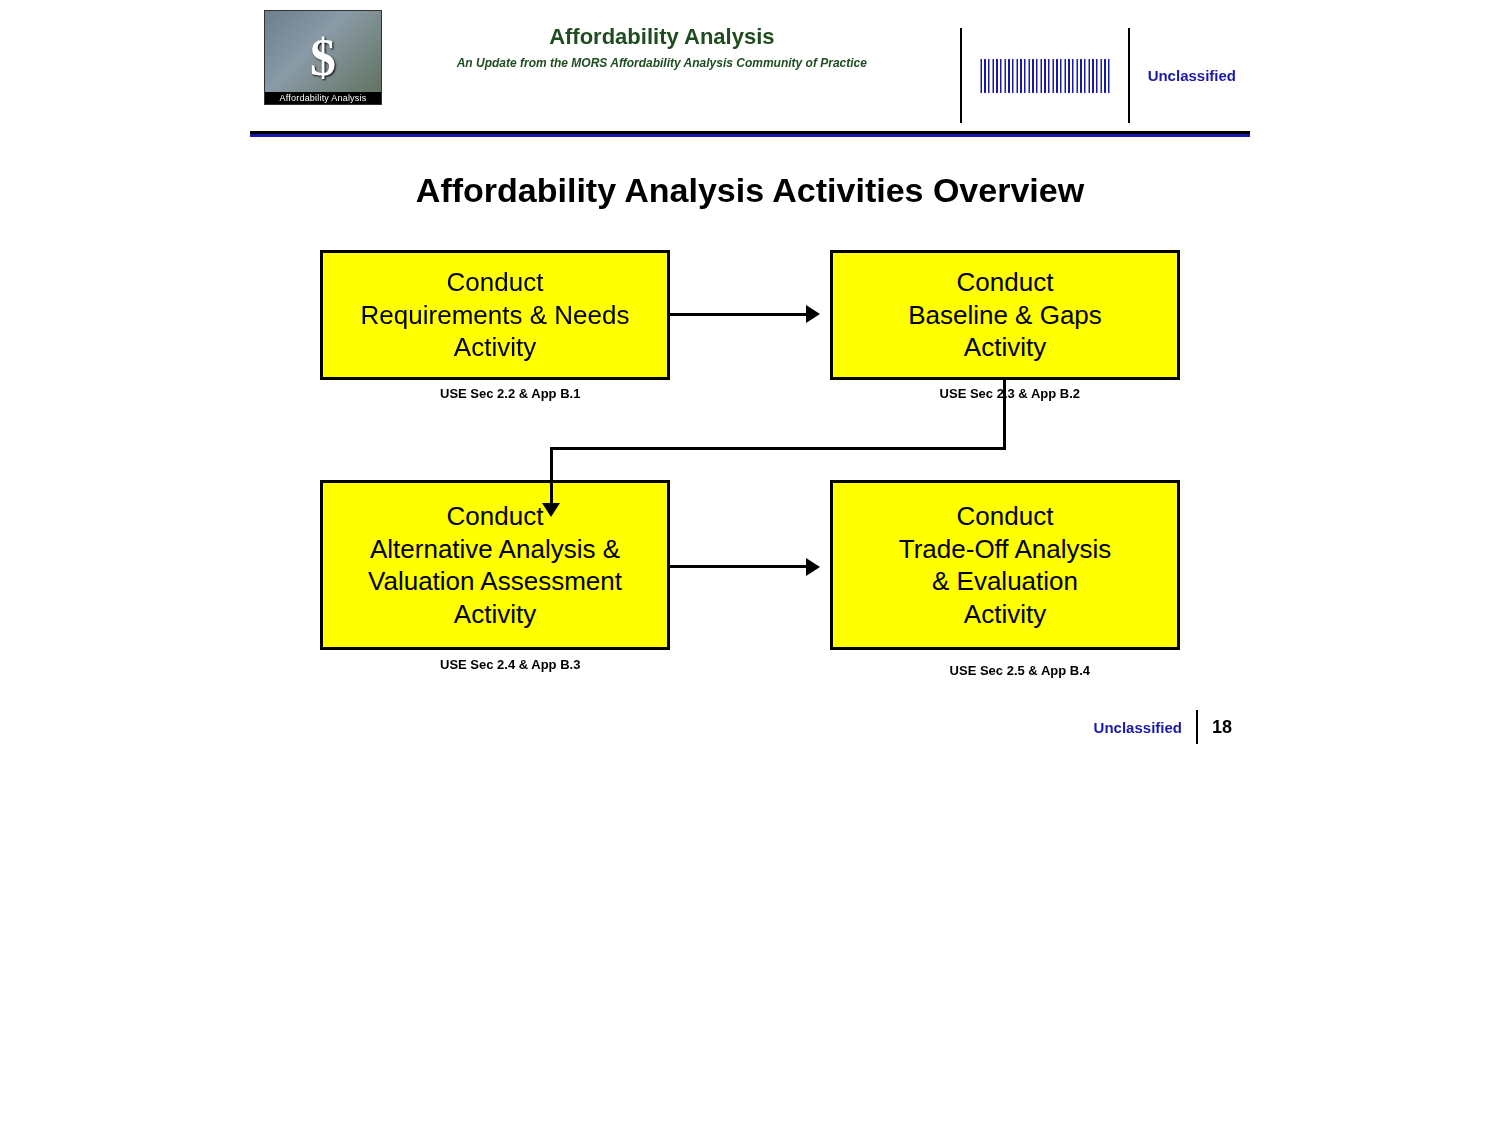$
Affordability Analysis
Affordability Analysis
An Update from the MORS Affordability Analysis Community of Practice
Unclassified
Affordability Analysis Activities Overview
Conduct
Requirements & Needs
Activity
USE Sec 2.2 & App B.1
Conduct
Baseline & Gaps
Activity
USE Sec 2.3 & App B.2
Conduct
Alternative Analysis &
Valuation Assessment
Activity
USE Sec 2.4 & App B.3
Conduct
Trade-Off Analysis
& Evaluation
Activity
USE Sec 2.5 & App B.4
Unclassified
18